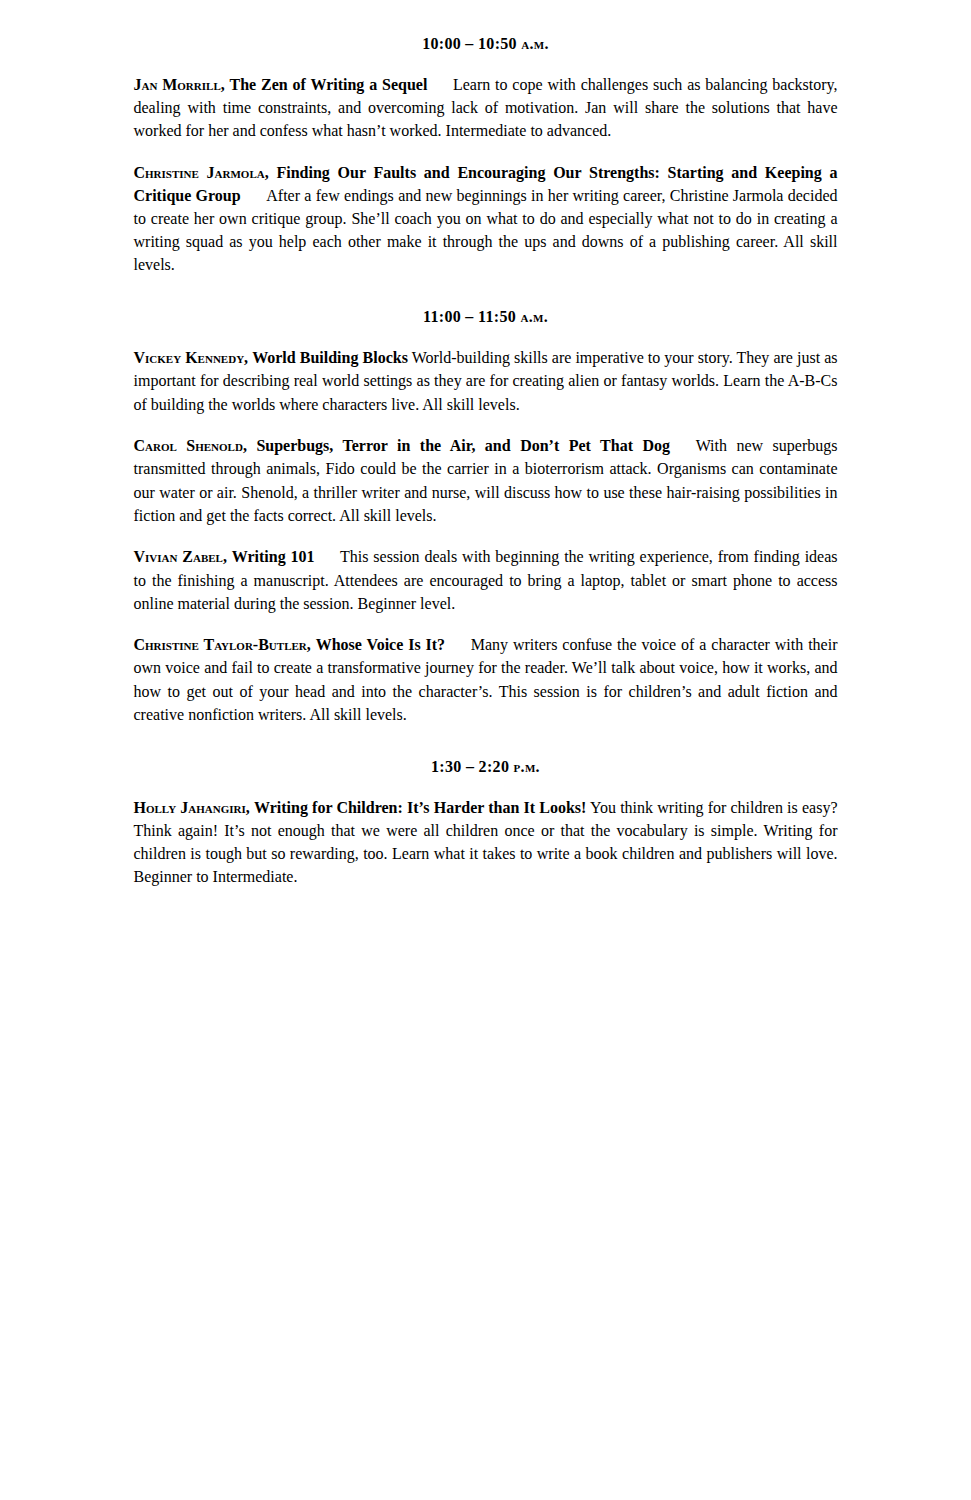10:00 – 10:50 a.m.
Jan Morrill, The Zen of Writing a Sequel Learn to cope with challenges such as balancing backstory, dealing with time constraints, and overcoming lack of motivation. Jan will share the solutions that have worked for her and confess what hasn’t worked. Intermediate to advanced.
Christine Jarmola, Finding Our Faults and Encouraging Our Strengths: Starting and Keeping a Critique Group After a few endings and new beginnings in her writing career, Christine Jarmola decided to create her own critique group. She’ll coach you on what to do and especially what not to do in creating a writing squad as you help each other make it through the ups and downs of a publishing career. All skill levels.
11:00 – 11:50 a.m.
Vickey Kennedy, World Building Blocks World-building skills are imperative to your story. They are just as important for describing real world settings as they are for creating alien or fantasy worlds. Learn the A-B-Cs of building the worlds where characters live. All skill levels.
Carol Shenold, Superbugs, Terror in the Air, and Don’t Pet That Dog With new superbugs transmitted through animals, Fido could be the carrier in a bioterrorism attack. Organisms can contaminate our water or air. Shenold, a thriller writer and nurse, will discuss how to use these hair-raising possibilities in fiction and get the facts correct. All skill levels.
Vivian Zabel, Writing 101 This session deals with beginning the writing experience, from finding ideas to the finishing a manuscript. Attendees are encouraged to bring a laptop, tablet or smart phone to access online material during the session. Beginner level.
Christine Taylor-Butler, Whose Voice Is It? Many writers confuse the voice of a character with their own voice and fail to create a transformative journey for the reader. We’ll talk about voice, how it works, and how to get out of your head and into the character’s. This session is for children’s and adult fiction and creative nonfiction writers. All skill levels.
1:30 – 2:20 p.m.
Holly Jahangiri, Writing for Children: It’s Harder than It Looks! You think writing for children is easy? Think again! It’s not enough that we were all children once or that the vocabulary is simple. Writing for children is tough but so rewarding, too. Learn what it takes to write a book children and publishers will love. Beginner to Intermediate.